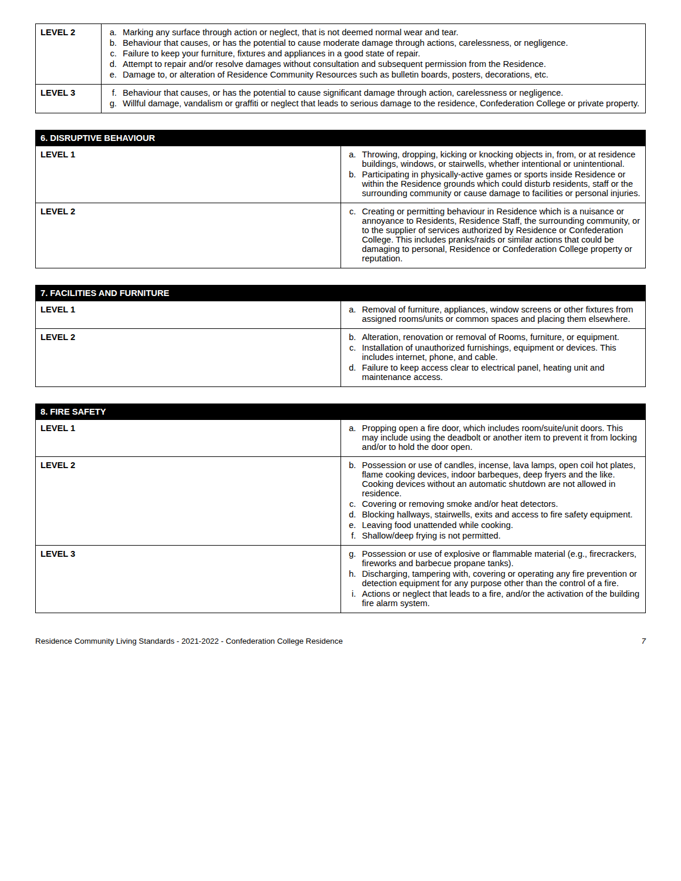| LEVEL 2 | Marking any surface through action or neglect, that is not deemed normal wear and tear. Behaviour that causes, or has the potential to cause moderate damage through actions, carelessness, or negligence. Failure to keep your furniture, fixtures and appliances in a good state of repair. Attempt to repair and/or resolve damages without consultation and subsequent permission from the Residence. Damage to, or alteration of Residence Community Resources such as bulletin boards, posters, decorations, etc. |
| LEVEL 3 | Behaviour that causes, or has the potential to cause significant damage through action, carelessness or negligence. Willful damage, vandalism or graffiti or neglect that leads to serious damage to the residence, Confederation College or private property. |
| 6. DISRUPTIVE BEHAVIOUR |
| LEVEL 1 | Throwing, dropping, kicking or knocking objects in, from, or at residence buildings, windows, or stairwells, whether intentional or unintentional. Participating in physically-active games or sports inside Residence or within the Residence grounds which could disturb residents, staff or the surrounding community or cause damage to facilities or personal injuries. |
| LEVEL 2 | Creating or permitting behaviour in Residence which is a nuisance or annoyance to Residents, Residence Staff, the surrounding community, or to the supplier of services authorized by Residence or Confederation College. This includes pranks/raids or similar actions that could be damaging to personal, Residence or Confederation College property or reputation. |
| 7. FACILITIES AND FURNITURE |
| LEVEL 1 | Removal of furniture, appliances, window screens or other fixtures from assigned rooms/units or common spaces and placing them elsewhere. |
| LEVEL 2 | Alteration, renovation or removal of Rooms, furniture, or equipment. Installation of unauthorized furnishings, equipment or devices. This includes internet, phone, and cable. Failure to keep access clear to electrical panel, heating unit and maintenance access. |
| 8. FIRE SAFETY |
| LEVEL 1 | Propping open a fire door, which includes room/suite/unit doors. This may include using the deadbolt or another item to prevent it from locking and/or to hold the door open. |
| LEVEL 2 | Possession or use of candles, incense, lava lamps, open coil hot plates, flame cooking devices, indoor barbeques, deep fryers and the like. Cooking devices without an automatic shutdown are not allowed in residence. Covering or removing smoke and/or heat detectors. Blocking hallways, stairwells, exits and access to fire safety equipment. Leaving food unattended while cooking. Shallow/deep frying is not permitted. |
| LEVEL 3 | Possession or use of explosive or flammable material (e.g., firecrackers, fireworks and barbecue propane tanks). Discharging, tampering with, covering or operating any fire prevention or detection equipment for any purpose other than the control of a fire. Actions or neglect that leads to a fire, and/or the activation of the building fire alarm system. |
Residence Community Living Standards - 2021-2022 - Confederation College Residence 7